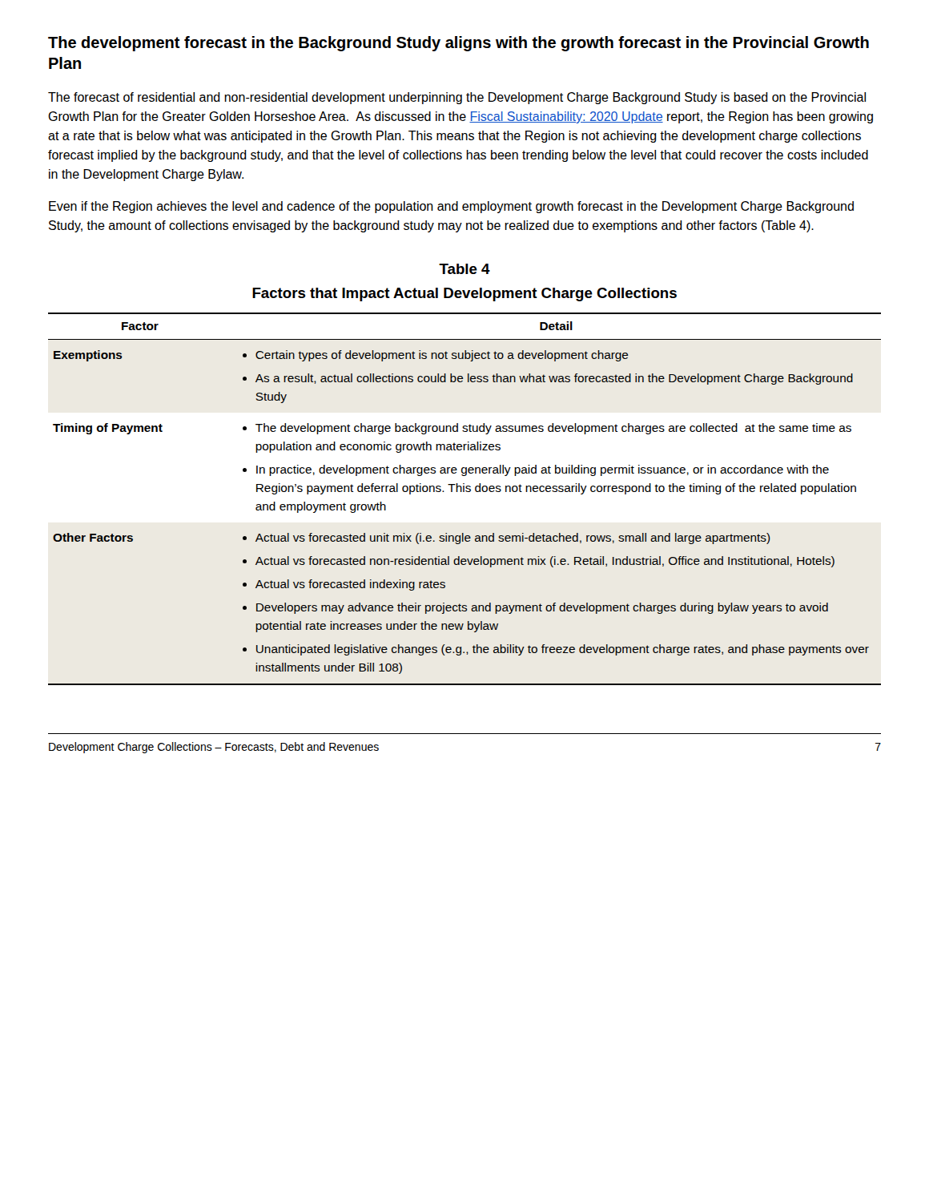The development forecast in the Background Study aligns with the growth forecast in the Provincial Growth Plan
The forecast of residential and non-residential development underpinning the Development Charge Background Study is based on the Provincial Growth Plan for the Greater Golden Horseshoe Area. As discussed in the Fiscal Sustainability: 2020 Update report, the Region has been growing at a rate that is below what was anticipated in the Growth Plan. This means that the Region is not achieving the development charge collections forecast implied by the background study, and that the level of collections has been trending below the level that could recover the costs included in the Development Charge Bylaw.
Even if the Region achieves the level and cadence of the population and employment growth forecast in the Development Charge Background Study, the amount of collections envisaged by the background study may not be realized due to exemptions and other factors (Table 4).
Table 4
Factors that Impact Actual Development Charge Collections
| Factor | Detail |
| --- | --- |
| Exemptions | Certain types of development is not subject to a development charge As a result, actual collections could be less than what was forecasted in the Development Charge Background Study |
| Timing of Payment | The development charge background study assumes development charges are collected at the same time as population and economic growth materializes In practice, development charges are generally paid at building permit issuance, or in accordance with the Region’s payment deferral options. This does not necessarily correspond to the timing of the related population and employment growth |
| Other Factors | Actual vs forecasted unit mix (i.e. single and semi-detached, rows, small and large apartments) Actual vs forecasted non-residential development mix (i.e. Retail, Industrial, Office and Institutional, Hotels) Actual vs forecasted indexing rates Developers may advance their projects and payment of development charges during bylaw years to avoid potential rate increases under the new bylaw Unanticipated legislative changes (e.g., the ability to freeze development charge rates, and phase payments over installments under Bill 108) |
Development Charge Collections – Forecasts, Debt and Revenues 7